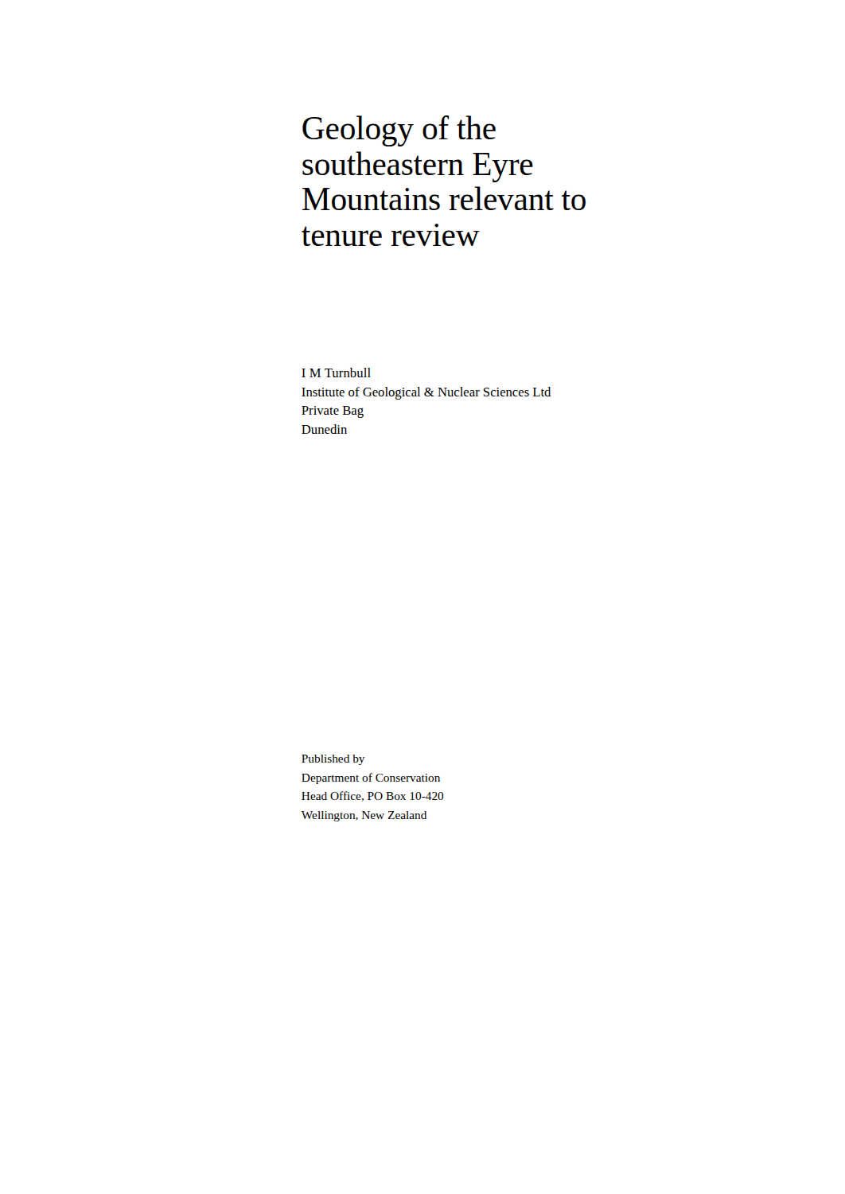Geology of the southeastern Eyre Mountains relevant to tenure review
I M Turnbull
Institute of Geological & Nuclear Sciences Ltd
Private Bag
Dunedin
Published by
Department of Conservation
Head Office, PO Box 10-420
Wellington, New Zealand